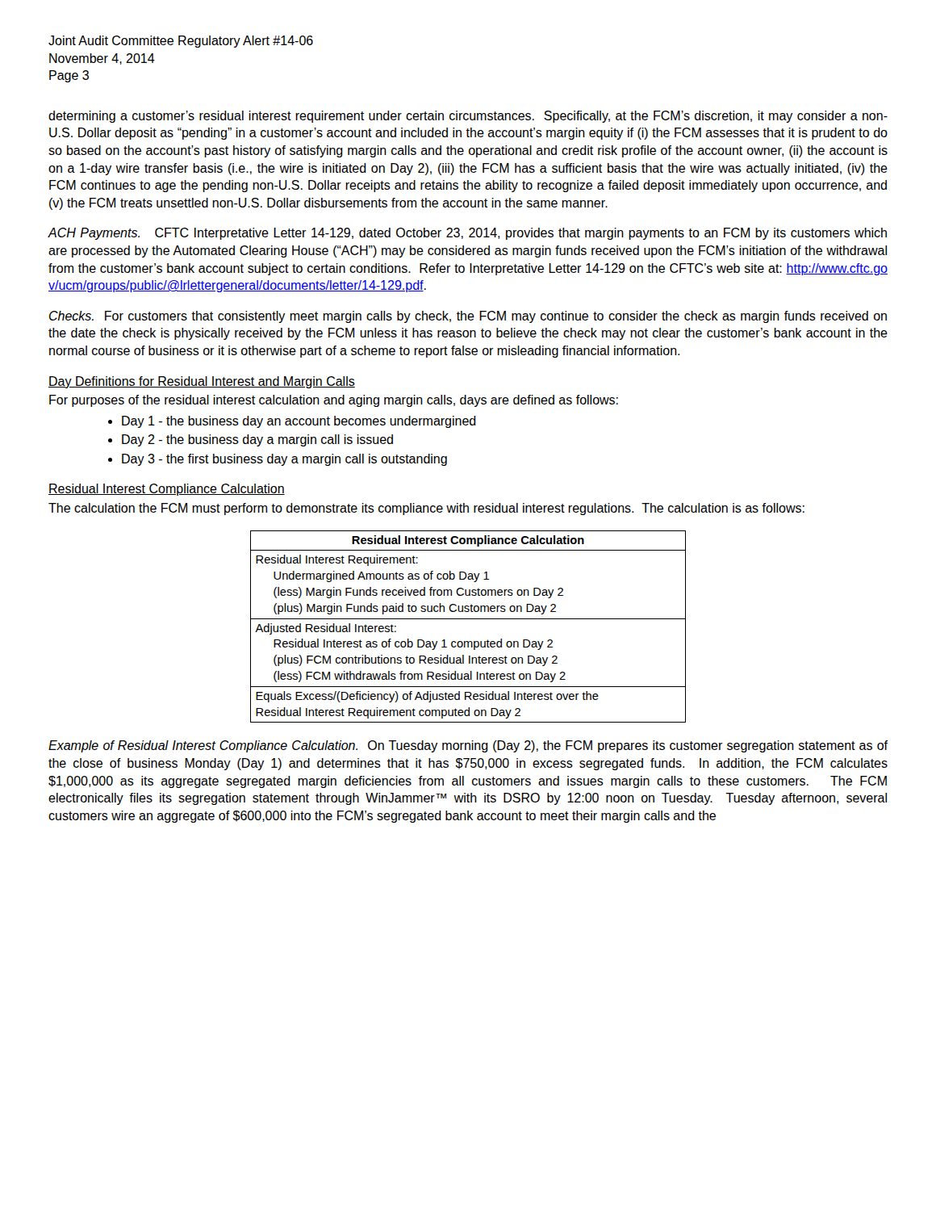Joint Audit Committee Regulatory Alert #14-06
November 4, 2014
Page 3
determining a customer’s residual interest requirement under certain circumstances. Specifically, at the FCM’s discretion, it may consider a non-U.S. Dollar deposit as “pending” in a customer’s account and included in the account’s margin equity if (i) the FCM assesses that it is prudent to do so based on the account’s past history of satisfying margin calls and the operational and credit risk profile of the account owner, (ii) the account is on a 1-day wire transfer basis (i.e., the wire is initiated on Day 2), (iii) the FCM has a sufficient basis that the wire was actually initiated, (iv) the FCM continues to age the pending non-U.S. Dollar receipts and retains the ability to recognize a failed deposit immediately upon occurrence, and (v) the FCM treats unsettled non-U.S. Dollar disbursements from the account in the same manner.
ACH Payments. CFTC Interpretative Letter 14-129, dated October 23, 2014, provides that margin payments to an FCM by its customers which are processed by the Automated Clearing House (“ACH”) may be considered as margin funds received upon the FCM’s initiation of the withdrawal from the customer’s bank account subject to certain conditions. Refer to Interpretative Letter 14-129 on the CFTC’s web site at: http://www.cftc.gov/ucm/groups/public/@lrlettergeneral/documents/letter/14-129.pdf.
Checks. For customers that consistently meet margin calls by check, the FCM may continue to consider the check as margin funds received on the date the check is physically received by the FCM unless it has reason to believe the check may not clear the customer’s bank account in the normal course of business or it is otherwise part of a scheme to report false or misleading financial information.
Day Definitions for Residual Interest and Margin Calls
For purposes of the residual interest calculation and aging margin calls, days are defined as follows:
Day 1 - the business day an account becomes undermargined
Day 2 - the business day a margin call is issued
Day 3 - the first business day a margin call is outstanding
Residual Interest Compliance Calculation
The calculation the FCM must perform to demonstrate its compliance with residual interest regulations. The calculation is as follows:
| Residual Interest Compliance Calculation |
| Residual Interest Requirement: Undermargined Amounts as of cob Day 1 (less) Margin Funds received from Customers on Day 2 (plus) Margin Funds paid to such Customers on Day 2 |
| Adjusted Residual Interest: Residual Interest as of cob Day 1 computed on Day 2 (plus) FCM contributions to Residual Interest on Day 2 (less) FCM withdrawals from Residual Interest on Day 2 |
| Equals Excess/(Deficiency) of Adjusted Residual Interest over the Residual Interest Requirement computed on Day 2 |
Example of Residual Interest Compliance Calculation. On Tuesday morning (Day 2), the FCM prepares its customer segregation statement as of the close of business Monday (Day 1) and determines that it has $750,000 in excess segregated funds. In addition, the FCM calculates $1,000,000 as its aggregate segregated margin deficiencies from all customers and issues margin calls to these customers. The FCM electronically files its segregation statement through WinJammer™ with its DSRO by 12:00 noon on Tuesday. Tuesday afternoon, several customers wire an aggregate of $600,000 into the FCM’s segregated bank account to meet their margin calls and the